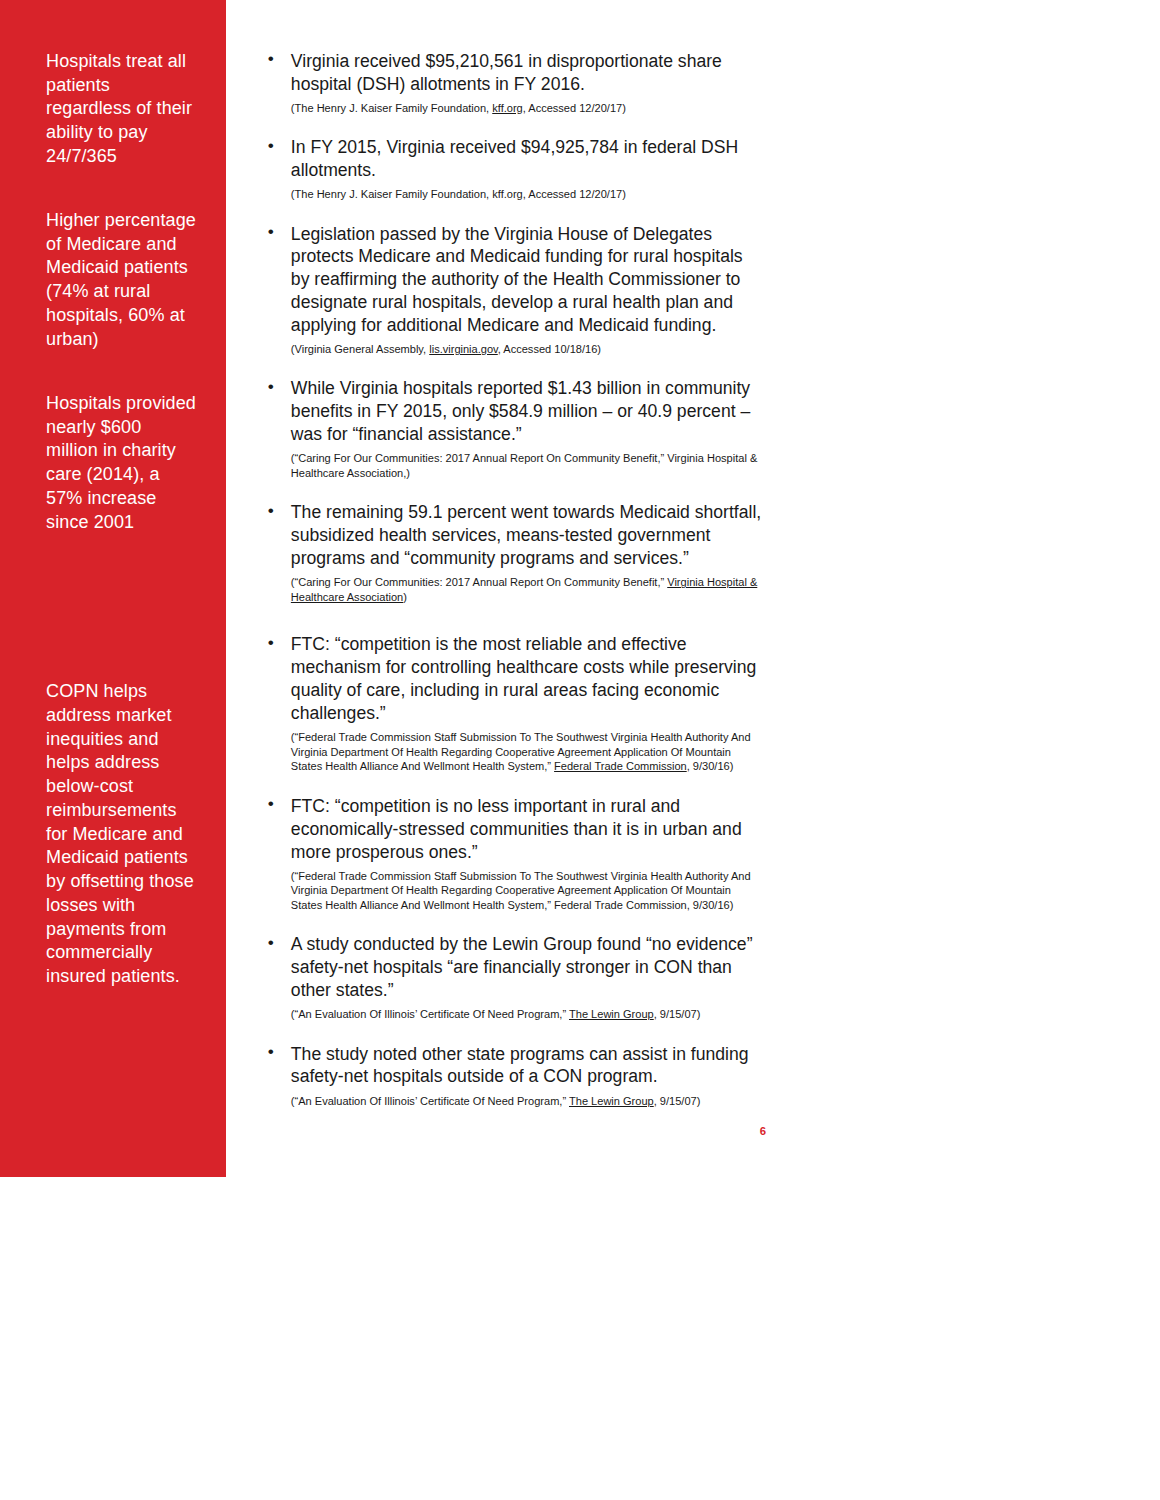Hospitals treat all patients regardless of their ability to pay 24/7/365
Higher percentage of Medicare and Medicaid patients (74% at rural hospitals, 60% at urban)
Hospitals provided nearly $600 million in charity care (2014), a 57% increase since 2001
COPN helps address market inequities and helps address below-cost reimbursements for Medicare and Medicaid patients by offsetting those losses with payments from commercially insured patients.
Virginia received $95,210,561 in disproportionate share hospital (DSH) allotments in FY 2016.
(The Henry J. Kaiser Family Foundation, kff.org, Accessed 12/20/17)
In FY 2015, Virginia received $94,925,784 in federal DSH allotments.
(The Henry J. Kaiser Family Foundation, kff.org, Accessed 12/20/17)
Legislation passed by the Virginia House of Delegates protects Medicare and Medicaid funding for rural hospitals by reaffirming the authority of the Health Commissioner to designate rural hospitals, develop a rural health plan and applying for additional Medicare and Medicaid funding.
(Virginia General Assembly, lis.virginia.gov, Accessed 10/18/16)
While Virginia hospitals reported $1.43 billion in community benefits in FY 2015, only $584.9 million – or 40.9 percent – was for “financial assistance.”
(“Caring For Our Communities: 2017 Annual Report On Community Benefit,” Virginia Hospital & Healthcare Association,)
The remaining 59.1 percent went towards Medicaid shortfall, subsidized health services, means-tested government programs and “community programs and services.”
(“Caring For Our Communities: 2017 Annual Report On Community Benefit,” Virginia Hospital & Healthcare Association)
FTC: “competition is the most reliable and effective mechanism for controlling healthcare costs while preserving quality of care, including in rural areas facing economic challenges.”
(“Federal Trade Commission Staff Submission To The Southwest Virginia Health Authority And Virginia Department Of Health Regarding Cooperative Agreement Application Of Mountain States Health Alliance And Wellmont Health System,” Federal Trade Commission, 9/30/16)
FTC: “competition is no less important in rural and economically-stressed communities than it is in urban and more prosperous ones.”
(“Federal Trade Commission Staff Submission To The Southwest Virginia Health Authority And Virginia Department Of Health Regarding Cooperative Agreement Application Of Mountain States Health Alliance And Wellmont Health System,” Federal Trade Commission, 9/30/16)
A study conducted by the Lewin Group found “no evidence” safety-net hospitals “are financially stronger in CON than other states.”
(“An Evaluation Of Illinois’ Certificate Of Need Program,” The Lewin Group, 9/15/07)
The study noted other state programs can assist in funding safety-net hospitals outside of a CON program.
(“An Evaluation Of Illinois’ Certificate Of Need Program,” The Lewin Group, 9/15/07)
6